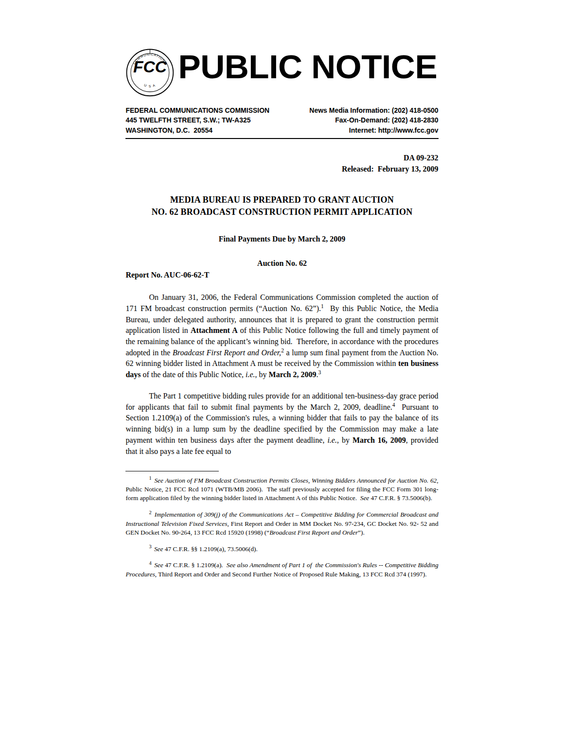FCC COMMUNICATIONS U S A
PUBLIC NOTICE
FEDERAL COMMUNICATIONS COMMISSION
445 TWELFTH STREET, S.W.; TW-A325
WASHINGTON, D.C. 20554
News Media Information: (202) 418-0500
Fax-On-Demand: (202) 418-2830
Internet: http://www.fcc.gov
DA 09-232
Released: February 13, 2009
MEDIA BUREAU IS PREPARED TO GRANT AUCTION
NO. 62 BROADCAST CONSTRUCTION PERMIT APPLICATION
Final Payments Due by March 2, 2009
Auction No. 62
Report No. AUC-06-62-T
On January 31, 2006, the Federal Communications Commission completed the auction of 171 FM broadcast construction permits (“Auction No. 62”).1 By this Public Notice, the Media Bureau, under delegated authority, announces that it is prepared to grant the construction permit application listed in Attachment A of this Public Notice following the full and timely payment of the remaining balance of the applicant’s winning bid. Therefore, in accordance with the procedures adopted in the Broadcast First Report and Order,2 a lump sum final payment from the Auction No. 62 winning bidder listed in Attachment A must be received by the Commission within ten business days of the date of this Public Notice, i.e., by March 2, 2009.3
The Part 1 competitive bidding rules provide for an additional ten-business-day grace period for applicants that fail to submit final payments by the March 2, 2009, deadline.4 Pursuant to Section 1.2109(a) of the Commission's rules, a winning bidder that fails to pay the balance of its winning bid(s) in a lump sum by the deadline specified by the Commission may make a late payment within ten business days after the payment deadline, i.e., by March 16, 2009, provided that it also pays a late fee equal to
1 See Auction of FM Broadcast Construction Permits Closes, Winning Bidders Announced for Auction No. 62, Public Notice, 21 FCC Rcd 1071 (WTB/MB 2006). The staff previously accepted for filing the FCC Form 301 long-form application filed by the winning bidder listed in Attachment A of this Public Notice. See 47 C.F.R. § 73.5006(b).
2 Implementation of 309(j) of the Communications Act – Competitive Bidding for Commercial Broadcast and Instructional Television Fixed Services, First Report and Order in MM Docket No. 97-234, GC Docket No. 92- 52 and GEN Docket No. 90-264, 13 FCC Rcd 15920 (1998) (“Broadcast First Report and Order”).
3 See 47 C.F.R. §§ 1.2109(a), 73.5006(d).
4 See 47 C.F.R. § 1.2109(a). See also Amendment of Part 1 of the Commission's Rules -- Competitive Bidding Procedures, Third Report and Order and Second Further Notice of Proposed Rule Making, 13 FCC Rcd 374 (1997).